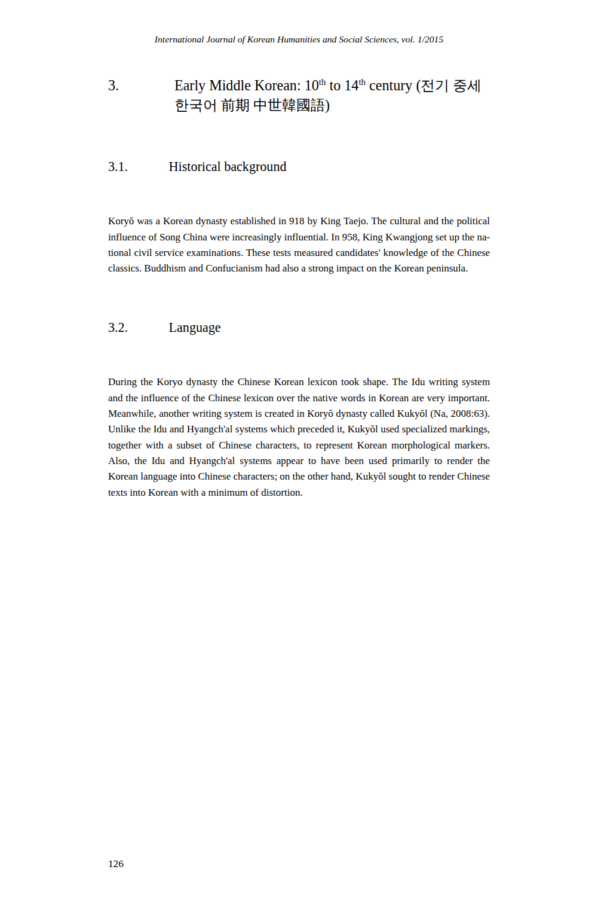International Journal of Korean Humanities and Social Sciences, vol. 1/2015
3. Early Middle Korean: 10th to 14th century (전기 중세한국어 前期 中世韓國語)
3.1. Historical background
Koryŏ was a Korean dynasty established in 918 by King Taejo. The cultural and the political influence of Song China were increasingly influential. In 958, King Kwangjong set up the national civil service examinations. These tests measured candidates' knowledge of the Chinese classics. Buddhism and Confucianism had also a strong impact on the Korean peninsula.
3.2. Language
During the Koryo dynasty the Chinese Korean lexicon took shape. The Idu writing system and the influence of the Chinese lexicon over the native words in Korean are very important. Meanwhile, another writing system is created in Koryŏ dynasty called Kukyŏl (Na, 2008:63). Unlike the Idu and Hyangch'al systems which preceded it, Kukyŏl used specialized markings, together with a subset of Chinese characters, to represent Korean morphological markers. Also, the Idu and Hyangch'al systems appear to have been used primarily to render the Korean language into Chinese characters; on the other hand, Kukyŏl sought to render Chinese texts into Korean with a minimum of distortion.
126